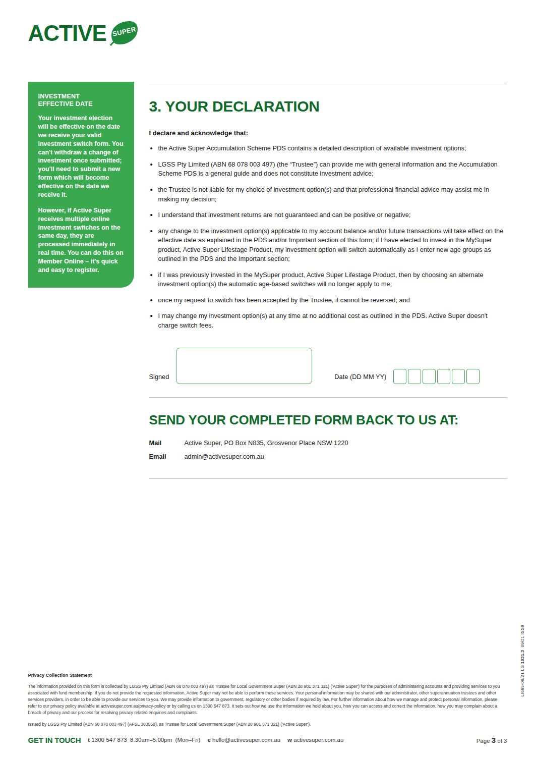ACTIVE SUPER
INVESTMENT
EFFECTIVE DATE
Your investment election will be effective on the date we receive your valid investment switch form. You can't withdraw a change of investment once submitted; you'll need to submit a new form which will become effective on the date we receive it.
However, if Active Super receives multiple online investment switches on the same day, they are processed immediately in real time. You can do this on Member Online – it's quick and easy to register.
3. YOUR DECLARATION
I declare and acknowledge that:
the Active Super Accumulation Scheme PDS contains a detailed description of available investment options;
LGSS Pty Limited (ABN 68 078 003 497) (the “Trustee”) can provide me with general information and the Accumulation Scheme PDS is a general guide and does not constitute investment advice;
the Trustee is not liable for my choice of investment option(s) and that professional financial advice may assist me in making my decision;
I understand that investment returns are not guaranteed and can be positive or negative;
any change to the investment option(s) applicable to my account balance and/or future transactions will take effect on the effective date as explained in the PDS and/or Important section of this form; if I have elected to invest in the MySuper product, Active Super Lifestage Product, my investment option will switch automatically as I enter new age groups as outlined in the PDS and the Important section;
if I was previously invested in the MySuper product, Active Super Lifestage Product, then by choosing an alternate investment option(s) the automatic age-based switches will no longer apply to me;
once my request to switch has been accepted by the Trustee, it cannot be reversed; and
I may change my investment option(s) at any time at no additional cost as outlined in the PDS. Active Super doesn't charge switch fees.
Signed
Date (DD MM YY)
SEND YOUR COMPLETED FORM BACK TO US AT:
| Mail | Active Super, PO Box N835, Grosvenor Place NSW 1220 |
| Email | admin@activesuper.com.au |
LI695-09/21 LG 1031.3 09/21 ISS9
Privacy Collection Statement
The information provided on this form is collected by LGSS Pty Limited (ABN 68 078 003 497) as Trustee for Local Government Super (ABN 28 901 371 321) ('Active Super') for the purposes of administering accounts and providing services to you associated with fund membership. If you do not provide the requested information, Active Super may not be able to perform these services. Your personal information may be shared with our administrator, other superannuation trustees and other services providers, in order to be able to provide our services to you. We may provide information to government, regulatory or other bodies if required by law. For further information about how we manage and protect personal information, please refer to our privacy policy available at activesuper.com.au/privacy-policy or by calling us on 1300 547 873. It sets out how we use the information we hold about you, how you can access and correct the information, how you may complain about a breach of privacy and our process for resolving privacy related enquiries and complaints.
Issued by LGSS Pty Limited (ABN 68 078 003 497) (AFSL 383558), as Trustee for Local Government Super (ABN 28 901 371 321) ('Active Super').
GET IN TOUCH t 1300 547 873 8.30am–5.00pm (Mon–Fri) e hello@activesuper.com.au w activesuper.com.au Page 3 of 3